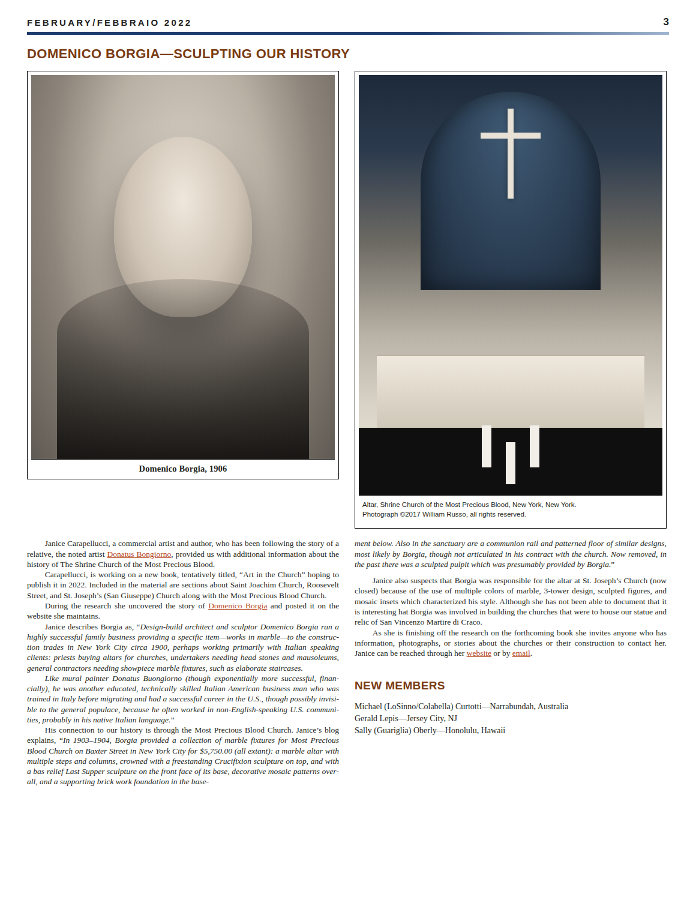February/Febbraio 2022
3
Domenico Borgia—Sculpting Our History
Domenico Borgia, 1906
Altar, Shrine Church of the Most Precious Blood, New York, New York.
Photograph ©2017 William Russo, all rights reserved.
Janice Carapellucci, a commercial artist and author, who has been following the story of a relative, the noted artist Donatus Bongiorno, provided us with additional information about the history of The Shrine Church of the Most Precious Blood.
Carapellucci, is working on a new book, tentatively titled, “Art in the Church” hoping to publish it in 2022. Included in the material are sections about Saint Joachim Church, Roosevelt Street, and St. Joseph’s (San Giuseppe) Church along with the Most Precious Blood Church.
During the research she uncovered the story of Domenico Borgia and posted it on the website she maintains.
Janice describes Borgia as, “Design-build architect and sculptor Domenico Borgia ran a highly successful family business providing a specific item—works in marble—to the construction trades in New York City circa 1900, perhaps working primarily with Italian speaking clients: priests buying altars for churches, undertakers needing head stones and mausoleums, general contractors needing showpiece marble fixtures, such as elaborate staircases.
Like mural painter Donatus Buongiorno (though exponentially more successful, financially), he was another educated, technically skilled Italian American business man who was trained in Italy before migrating and had a successful career in the U.S., though possibly invisible to the general populace, because he often worked in non-English-speaking U.S. communities, probably in his native Italian language.”
His connection to our history is through the Most Precious Blood Church. Janice’s blog explains, “In 1903–1904, Borgia provided a collection of marble fixtures for Most Precious Blood Church on Baxter Street in New York City for $5,750.00 (all extant): a marble altar with multiple steps and columns, crowned with a freestanding Crucifixion sculpture on top, and with a bas relief Last Supper sculpture on the front face of its base, decorative mosaic patterns overall, and a supporting brick work foundation in the base-
ment below. Also in the sanctuary are a communion rail and patterned floor of similar designs, most likely by Borgia, though not articulated in his contract with the church. Now removed, in the past there was a sculpted pulpit which was presumably provided by Borgia.”
Janice also suspects that Borgia was responsible for the altar at St. Joseph’s Church (now closed) because of the use of multiple colors of marble, 3-tower design, sculpted figures, and mosaic insets which characterized his style. Although she has not been able to document that it is interesting hat Borgia was involved in building the churches that were to house our statue and relic of San Vincenzo Martire di Craco.
As she is finishing off the research on the forthcoming book she invites anyone who has information, photographs, or stories about the churches or their construction to contact her. Janice can be reached through her website or by email.
New Members
Michael (LoSinno/Colabella) Curtotti—Narrabundah, Australia
Gerald Lepis—Jersey City, NJ
Sally (Guariglia) Oberly—Honolulu, Hawaii